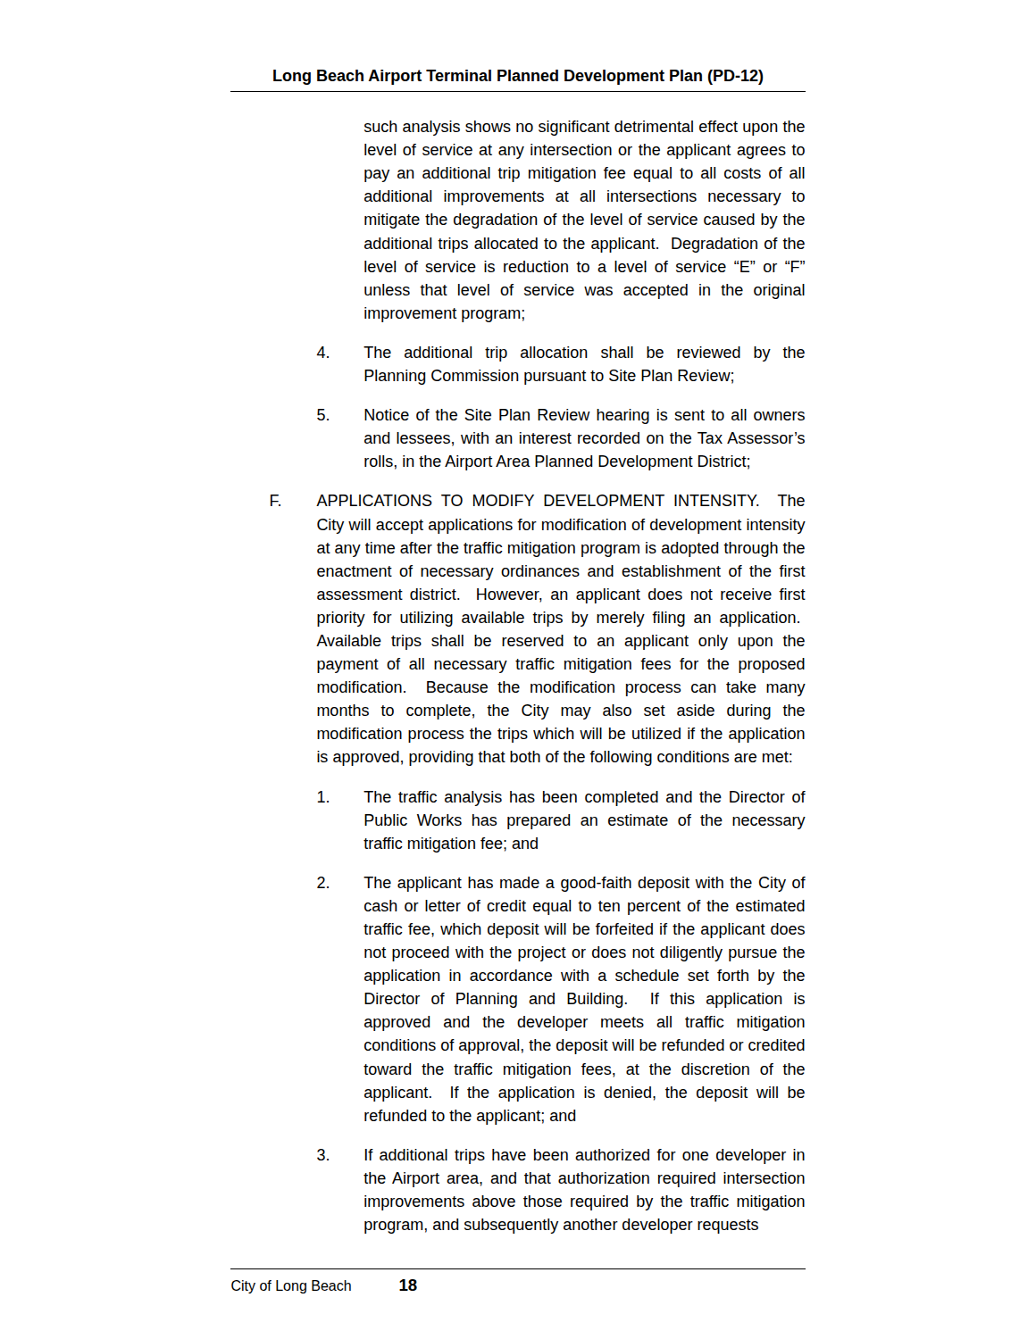Long Beach Airport Terminal Planned Development Plan (PD-12)
such analysis shows no significant detrimental effect upon the level of service at any intersection or the applicant agrees to pay an additional trip mitigation fee equal to all costs of all additional improvements at all intersections necessary to mitigate the degradation of the level of service caused by the additional trips allocated to the applicant. Degradation of the level of service is reduction to a level of service “E” or “F” unless that level of service was accepted in the original improvement program;
4.
The additional trip allocation shall be reviewed by the Planning Commission pursuant to Site Plan Review;
5.
Notice of the Site Plan Review hearing is sent to all owners and lessees, with an interest recorded on the Tax Assessor’s rolls, in the Airport Area Planned Development District;
F.
APPLICATIONS TO MODIFY DEVELOPMENT INTENSITY. The City will accept applications for modification of development intensity at any time after the traffic mitigation program is adopted through the enactment of necessary ordinances and establishment of the first assessment district. However, an applicant does not receive first priority for utilizing available trips by merely filing an application. Available trips shall be reserved to an applicant only upon the payment of all necessary traffic mitigation fees for the proposed modification. Because the modification process can take many months to complete, the City may also set aside during the modification process the trips which will be utilized if the application is approved, providing that both of the following conditions are met:
1.
The traffic analysis has been completed and the Director of Public Works has prepared an estimate of the necessary traffic mitigation fee; and
2.
The applicant has made a good-faith deposit with the City of cash or letter of credit equal to ten percent of the estimated traffic fee, which deposit will be forfeited if the applicant does not proceed with the project or does not diligently pursue the application in accordance with a schedule set forth by the Director of Planning and Building. If this application is approved and the developer meets all traffic mitigation conditions of approval, the deposit will be refunded or credited toward the traffic mitigation fees, at the discretion of the applicant. If the application is denied, the deposit will be refunded to the applicant; and
3.
If additional trips have been authorized for one developer in the Airport area, and that authorization required intersection improvements above those required by the traffic mitigation program, and subsequently another developer requests
City of Long Beach 18